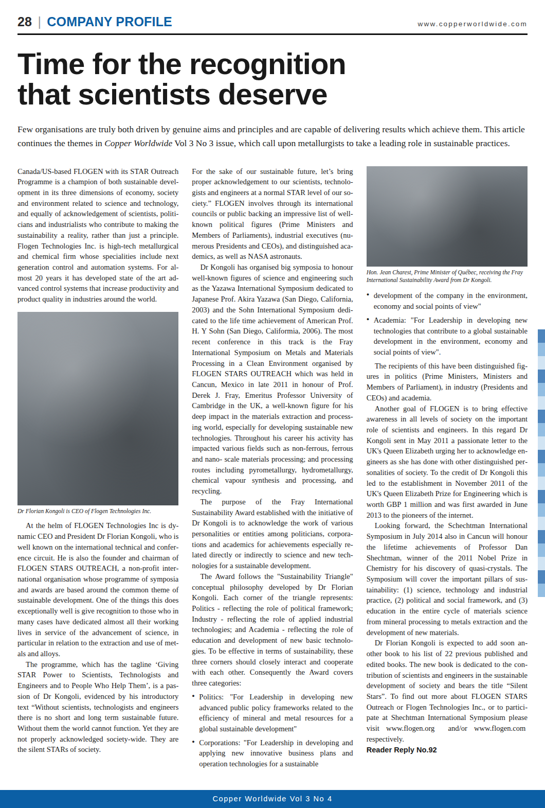28 | COMPANY PROFILE
www.copperworldwide.com
Time for the recognition
that scientists deserve
Few organisations are truly both driven by genuine aims and principles and are capable of delivering results which achieve them. This article continues the themes in Copper Worldwide Vol 3 No 3 issue, which call upon metallurgists to take a leading role in sustainable practices.
Canada/US-based FLOGEN with its STAR Outreach Programme is a champion of both sustainable development in its three dimensions of economy, society and environment related to science and technology, and equally of acknowledgement of scientists, politicians and industrialists who contribute to making the sustainability a reality, rather than just a principle. Flogen Technologies Inc. is high-tech metallurgical and chemical firm whose specialities include next generation control and automation systems. For almost 20 years it has developed state of the art advanced control systems that increase productivity and product quality in industries around the world.
Dr Florian Kongoli is CEO of Flogen Technologies Inc.
At the helm of FLOGEN Technologies Inc is dynamic CEO and President Dr Florian Kongoli, who is well known on the international technical and conference circuit. He is also the founder and chairman of FLOGEN STARS OUTREACH, a non-profit international organisation whose programme of symposia and awards are based around the common theme of sustainable development. One of the things this does exceptionally well is give recognition to those who in many cases have dedicated almost all their working lives in service of the advancement of science, in particular in relation to the extraction and use of metals and alloys.
The programme, which has the tagline ‘Giving STAR Power to Scientists, Technologists and Engineers and to People Who Help Them’, is a passion of Dr Kongoli, evidenced by his introductory text “Without scientists, technologists and engineers there is no short and long term sustainable future. Without them the world cannot function. Yet they are not properly acknowledged society-wide. They are the silent STARs of society.
For the sake of our sustainable future, let’s bring proper acknowledgement to our scientists, technologists and engineers at a normal STAR level of our society.” FLOGEN involves through its international councils or public backing an impressive list of well-known political figures (Prime Ministers and Members of Parliaments), industrial executives (numerous Presidents and CEOs), and distinguished academics, as well as NASA astronauts.
Dr Kongoli has organised big symposia to honour well-known figures of science and engineering such as the Yazawa International Symposium dedicated to Japanese Prof. Akira Yazawa (San Diego, California, 2003) and the Sohn International Symposium dedicated to the life time achievement of American Prof. H. Y Sohn (San Diego, Califormia, 2006). The most recent conference in this track is the Fray International Symposium on Metals and Materials Processing in a Clean Environment organised by FLOGEN STARS OUTREACH which was held in Cancun, Mexico in late 2011 in honour of Prof. Derek J. Fray, Emeritus Professor University of Cambridge in the UK, a well-known figure for his deep impact in the materials extraction and processing world, especially for developing sustainable new technologies. Throughout his career his activity has impacted various fields such as non-ferrous, ferrous and nano- scale materials processing; and processing routes including pyrometallurgy, hydrometallurgy, chemical vapour synthesis and processing, and recycling.
The purpose of the Fray International Sustainability Award established with the initiative of Dr Kongoli is to acknowledge the work of various personalities or entities among politicians, corporations and academics for achievements especially related directly or indirectly to science and new technologies for a sustainable development.
The Award follows the "Sustainability Triangle" conceptual philosophy developed by Dr Florian Kongoli. Each corner of the triangle represents: Politics - reflecting the role of political framework; Industry - reflecting the role of applied industrial technologies; and Academia - reflecting the role of education and development of new basic technologies. To be effective in terms of sustainability, these three corners should closely interact and cooperate with each other. Consequently the Award covers three categories:
Politics: "For Leadership in developing new advanced public policy frameworks related to the efficiency of mineral and metal resources for a global sustainable development"
Corporations: "For Leadership in developing and applying new innovative business plans and operation technologies for a sustainable
Hon. Jean Charest, Prime Minister of Québec, receiving the Fray International Sustainability Award from Dr Kongoli.
development of the company in the environment, economy and social points of view"
Academia: "For Leadership in developing new technologies that contribute to a global sustainable development in the environment, economy and social points of view".
The recipients of this have been distinguished figures in politics (Prime Ministers, Ministers and Members of Parliament), in industry (Presidents and CEOs) and academia.
Another goal of FLOGEN is to bring effective awareness in all levels of society on the important role of scientists and engineers. In this regard Dr Kongoli sent in May 2011 a passionate letter to the UK's Queen Elizabeth urging her to acknowledge engineers as she has done with other distinguished personalities of society. To the credit of Dr Kongoli this led to the establishment in November 2011 of the UK's Queen Elizabeth Prize for Engineering which is worth GBP 1 million and was first awarded in June 2013 to the pioneers of the internet.
Looking forward, the Schechtman International Symposium in July 2014 also in Cancun will honour the lifetime achievements of Professor Dan Shechtman, winner of the 2011 Nobel Prize in Chemistry for his discovery of quasi-crystals. The Symposium will cover the important pillars of sustainability: (1) science, technology and industrial practice, (2) political and social framework, and (3) education in the entire cycle of materials science from mineral processing to metals extraction and the development of new materials.
Dr Florian Kongoli is expected to add soon another book to his list of 22 previous published and edited books. The new book is dedicated to the contribution of scientists and engineers in the sustainable development of society and bears the title “Silent Stars”. To find out more about FLOGEN STARS Outreach or Flogen Technologies Inc., or to participate at Shechtman International Symposium please visit www.flogen.org and/or www.flogen.com respectively.
Reader Reply No.92
Copper Worldwide Vol 3 No 4